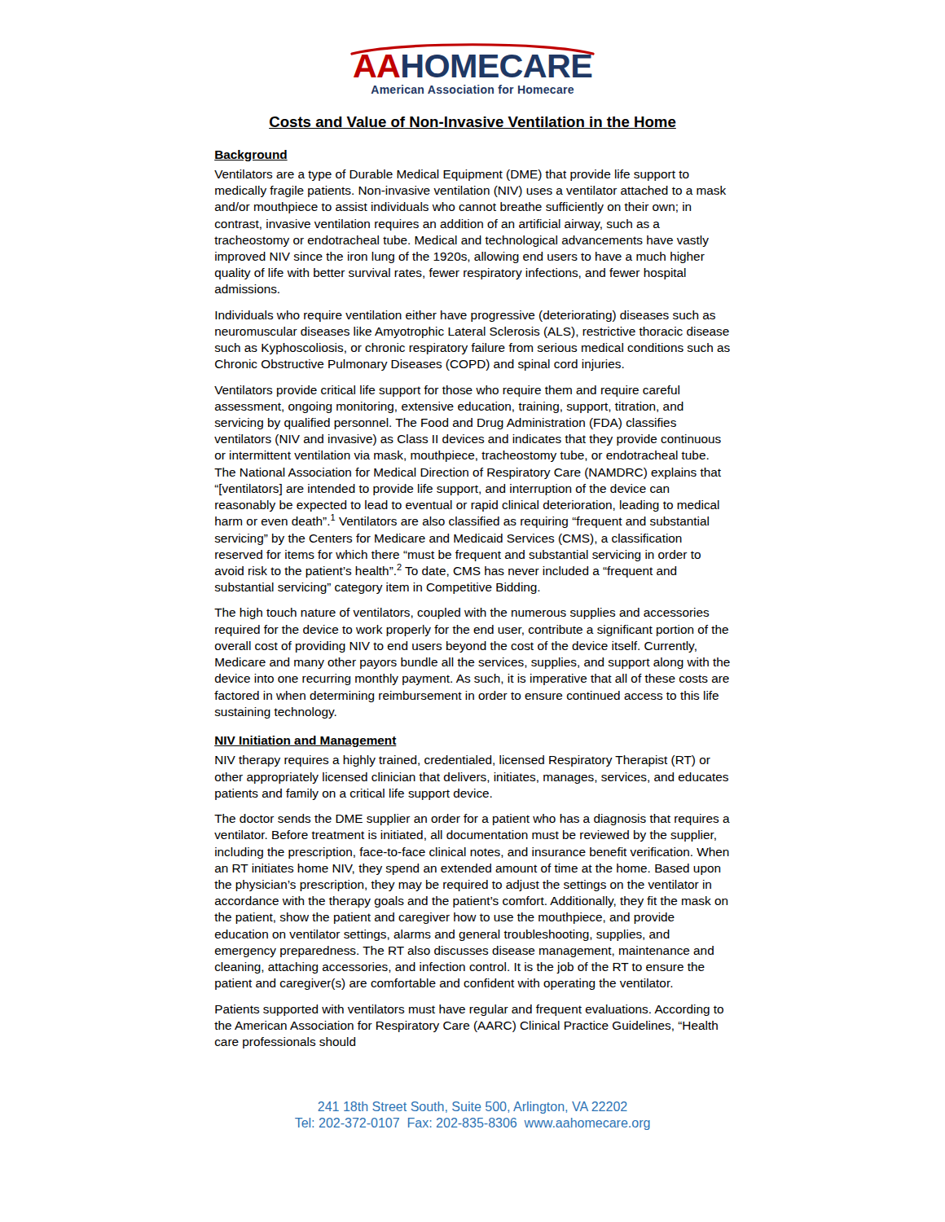AAHOMECARE
American Association for Homecare
Costs and Value of Non-Invasive Ventilation in the Home
Background
Ventilators are a type of Durable Medical Equipment (DME) that provide life support to medically fragile patients. Non-invasive ventilation (NIV) uses a ventilator attached to a mask and/or mouthpiece to assist individuals who cannot breathe sufficiently on their own; in contrast, invasive ventilation requires an addition of an artificial airway, such as a tracheostomy or endotracheal tube. Medical and technological advancements have vastly improved NIV since the iron lung of the 1920s, allowing end users to have a much higher quality of life with better survival rates, fewer respiratory infections, and fewer hospital admissions.
Individuals who require ventilation either have progressive (deteriorating) diseases such as neuromuscular diseases like Amyotrophic Lateral Sclerosis (ALS), restrictive thoracic disease such as Kyphoscoliosis, or chronic respiratory failure from serious medical conditions such as Chronic Obstructive Pulmonary Diseases (COPD) and spinal cord injuries.
Ventilators provide critical life support for those who require them and require careful assessment, ongoing monitoring, extensive education, training, support, titration, and servicing by qualified personnel. The Food and Drug Administration (FDA) classifies ventilators (NIV and invasive) as Class II devices and indicates that they provide continuous or intermittent ventilation via mask, mouthpiece, tracheostomy tube, or endotracheal tube. The National Association for Medical Direction of Respiratory Care (NAMDRC) explains that “[ventilators] are intended to provide life support, and interruption of the device can reasonably be expected to lead to eventual or rapid clinical deterioration, leading to medical harm or even death”.1 Ventilators are also classified as requiring “frequent and substantial servicing” by the Centers for Medicare and Medicaid Services (CMS), a classification reserved for items for which there “must be frequent and substantial servicing in order to avoid risk to the patient’s health”.2 To date, CMS has never included a “frequent and substantial servicing” category item in Competitive Bidding.
The high touch nature of ventilators, coupled with the numerous supplies and accessories required for the device to work properly for the end user, contribute a significant portion of the overall cost of providing NIV to end users beyond the cost of the device itself. Currently, Medicare and many other payors bundle all the services, supplies, and support along with the device into one recurring monthly payment. As such, it is imperative that all of these costs are factored in when determining reimbursement in order to ensure continued access to this life sustaining technology.
NIV Initiation and Management
NIV therapy requires a highly trained, credentialed, licensed Respiratory Therapist (RT) or other appropriately licensed clinician that delivers, initiates, manages, services, and educates patients and family on a critical life support device.
The doctor sends the DME supplier an order for a patient who has a diagnosis that requires a ventilator. Before treatment is initiated, all documentation must be reviewed by the supplier, including the prescription, face-to-face clinical notes, and insurance benefit verification. When an RT initiates home NIV, they spend an extended amount of time at the home. Based upon the physician’s prescription, they may be required to adjust the settings on the ventilator in accordance with the therapy goals and the patient’s comfort. Additionally, they fit the mask on the patient, show the patient and caregiver how to use the mouthpiece, and provide education on ventilator settings, alarms and general troubleshooting, supplies, and emergency preparedness. The RT also discusses disease management, maintenance and cleaning, attaching accessories, and infection control. It is the job of the RT to ensure the patient and caregiver(s) are comfortable and confident with operating the ventilator.
Patients supported with ventilators must have regular and frequent evaluations. According to the American Association for Respiratory Care (AARC) Clinical Practice Guidelines, “Health care professionals should
241 18th Street South, Suite 500, Arlington, VA 22202
Tel: 202-372-0107 Fax: 202-835-8306 www.aahomecare.org